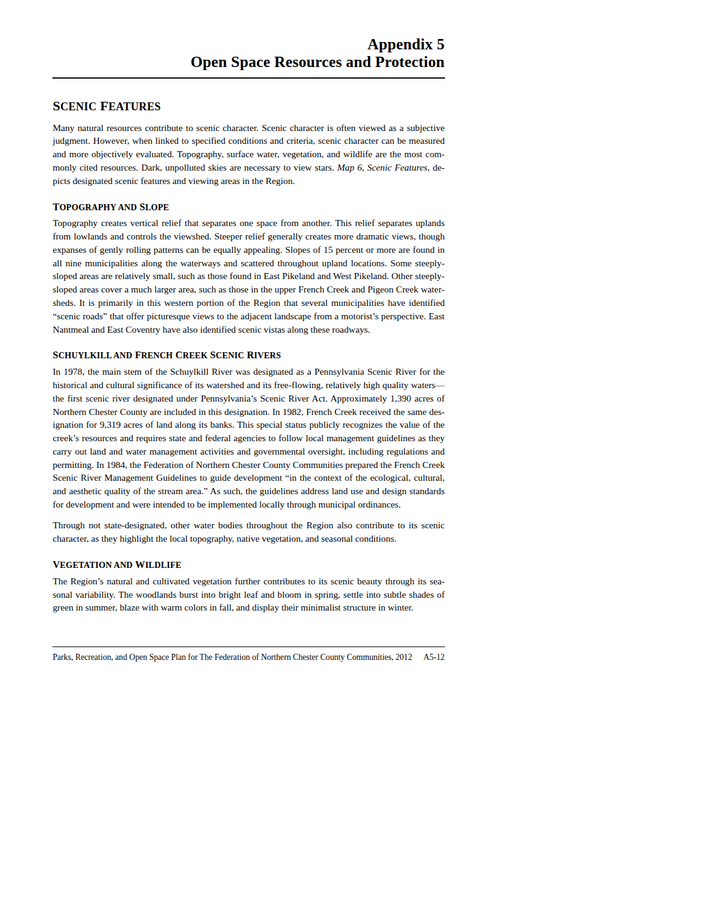Appendix 5
Open Space Resources and Protection
SCENIC FEATURES
Many natural resources contribute to scenic character. Scenic character is often viewed as a subjective judgment. However, when linked to specified conditions and criteria, scenic character can be measured and more objectively evaluated. Topography, surface water, vegetation, and wildlife are the most commonly cited resources. Dark, unpolluted skies are necessary to view stars. Map 6, Scenic Features, depicts designated scenic features and viewing areas in the Region.
TOPOGRAPHY AND SLOPE
Topography creates vertical relief that separates one space from another. This relief separates uplands from lowlands and controls the viewshed. Steeper relief generally creates more dramatic views, though expanses of gently rolling patterns can be equally appealing. Slopes of 15 percent or more are found in all nine municipalities along the waterways and scattered throughout upland locations. Some steeply-sloped areas are relatively small, such as those found in East Pikeland and West Pikeland. Other steeply-sloped areas cover a much larger area, such as those in the upper French Creek and Pigeon Creek watersheds. It is primarily in this western portion of the Region that several municipalities have identified “scenic roads” that offer picturesque views to the adjacent landscape from a motorist’s perspective. East Nantmeal and East Coventry have also identified scenic vistas along these roadways.
SCHUYLKILL AND FRENCH CREEK SCENIC RIVERS
In 1978, the main stem of the Schuylkill River was designated as a Pennsylvania Scenic River for the historical and cultural significance of its watershed and its free-flowing, relatively high quality waters—the first scenic river designated under Pennsylvania’s Scenic River Act. Approximately 1,390 acres of Northern Chester County are included in this designation. In 1982, French Creek received the same designation for 9,319 acres of land along its banks. This special status publicly recognizes the value of the creek’s resources and requires state and federal agencies to follow local management guidelines as they carry out land and water management activities and governmental oversight, including regulations and permitting. In 1984, the Federation of Northern Chester County Communities prepared the French Creek Scenic River Management Guidelines to guide development “in the context of the ecological, cultural, and aesthetic quality of the stream area.” As such, the guidelines address land use and design standards for development and were intended to be implemented locally through municipal ordinances.
Through not state-designated, other water bodies throughout the Region also contribute to its scenic character, as they highlight the local topography, native vegetation, and seasonal conditions.
VEGETATION AND WILDLIFE
The Region’s natural and cultivated vegetation further contributes to its scenic beauty through its seasonal variability. The woodlands burst into bright leaf and bloom in spring, settle into subtle shades of green in summer, blaze with warm colors in fall, and display their minimalist structure in winter.
Parks, Recreation, and Open Space Plan for The Federation of Northern Chester County Communities, 2012
A5-12